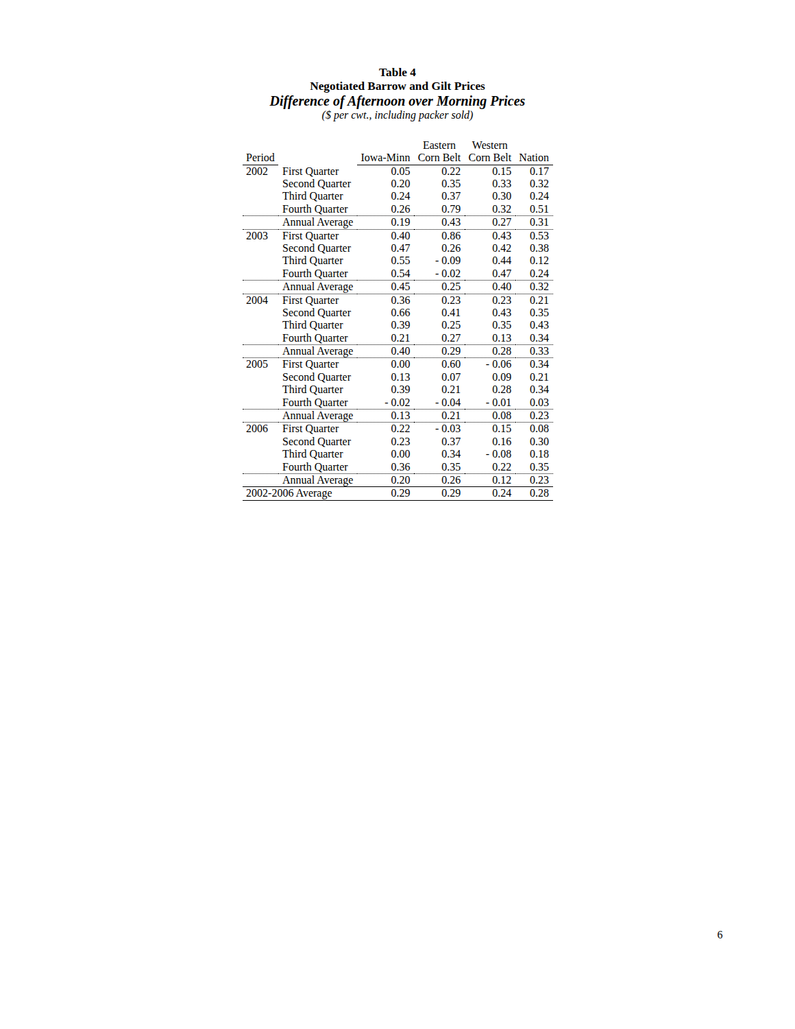Table 4
Negotiated Barrow and Gilt Prices
Difference of Afternoon over Morning Prices
($ per cwt., including packer sold)
| | | | Eastern | Western | |
| --- | --- | --- | --- | --- | --- |
| Period | | Iowa-Minn | Corn Belt | Corn Belt | Nation |
| 2002 | First Quarter | 0.05 | 0.22 | 0.15 | 0.17 |
| | Second Quarter | 0.20 | 0.35 | 0.33 | 0.32 |
| | Third Quarter | 0.24 | 0.37 | 0.30 | 0.24 |
| | Fourth Quarter | 0.26 | 0.79 | 0.32 | 0.51 |
| | Annual Average | 0.19 | 0.43 | 0.27 | 0.31 |
| 2003 | First Quarter | 0.40 | 0.86 | 0.43 | 0.53 |
| | Second Quarter | 0.47 | 0.26 | 0.42 | 0.38 |
| | Third Quarter | 0.55 | - 0.09 | 0.44 | 0.12 |
| | Fourth Quarter | 0.54 | - 0.02 | 0.47 | 0.24 |
| | Annual Average | 0.45 | 0.25 | 0.40 | 0.32 |
| 2004 | First Quarter | 0.36 | 0.23 | 0.23 | 0.21 |
| | Second Quarter | 0.66 | 0.41 | 0.43 | 0.35 |
| | Third Quarter | 0.39 | 0.25 | 0.35 | 0.43 |
| | Fourth Quarter | 0.21 | 0.27 | 0.13 | 0.34 |
| | Annual Average | 0.40 | 0.29 | 0.28 | 0.33 |
| 2005 | First Quarter | 0.00 | 0.60 | - 0.06 | 0.34 |
| | Second Quarter | 0.13 | 0.07 | 0.09 | 0.21 |
| | Third Quarter | 0.39 | 0.21 | 0.28 | 0.34 |
| | Fourth Quarter | - 0.02 | - 0.04 | - 0.01 | 0.03 |
| | Annual Average | 0.13 | 0.21 | 0.08 | 0.23 |
| 2006 | First Quarter | 0.22 | - 0.03 | 0.15 | 0.08 |
| | Second Quarter | 0.23 | 0.37 | 0.16 | 0.30 |
| | Third Quarter | 0.00 | 0.34 | - 0.08 | 0.18 |
| | Fourth Quarter | 0.36 | 0.35 | 0.22 | 0.35 |
| | Annual Average | 0.20 | 0.26 | 0.12 | 0.23 |
| 2002-2006 Average | 0.29 | 0.29 | 0.24 | 0.28 |
6